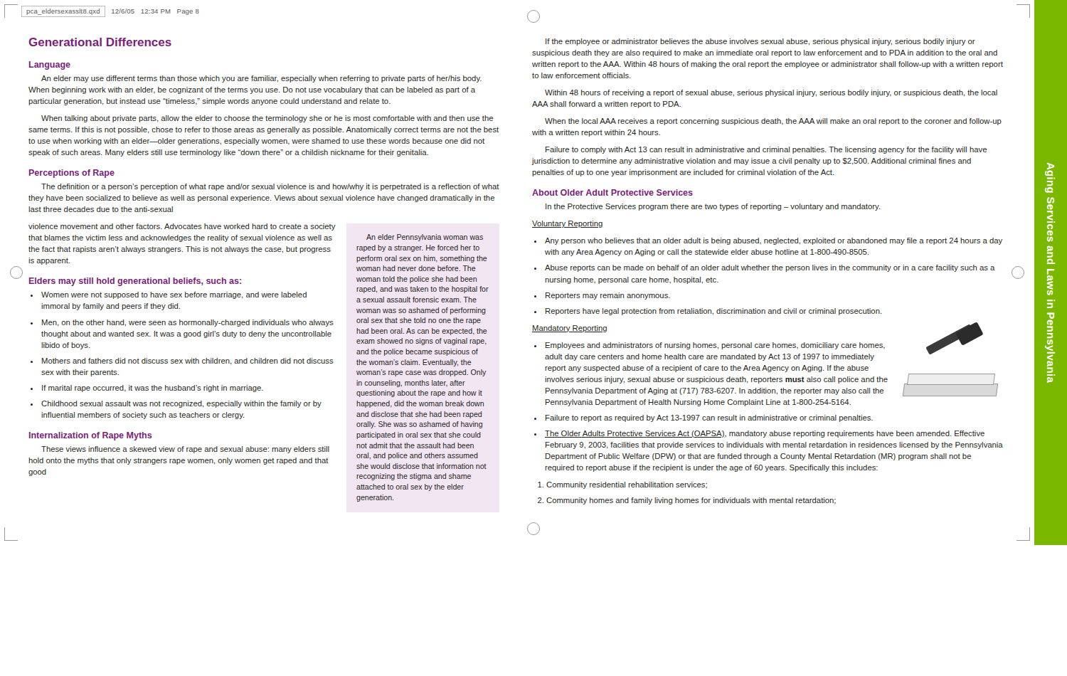Aging Services and Laws in Pennsylvania
pca_eldersexasslt8.qxd 12/6/05 12:34 PM Page 8
Generational Differences
Language
An elder may use different terms than those which you are familiar, especially when referring to private parts of her/his body. When beginning work with an elder, be cognizant of the terms you use. Do not use vocabulary that can be labeled as part of a particular generation, but instead use “timeless,” simple words anyone could understand and relate to.
When talking about private parts, allow the elder to choose the terminology she or he is most comfortable with and then use the same terms. If this is not possible, chose to refer to those areas as generally as possible. Anatomically correct terms are not the best to use when working with an elder—older generations, especially women, were shamed to use these words because one did not speak of such areas. Many elders still use terminology like “down there” or a childish nickname for their genitalia.
Perceptions of Rape
The definition or a person’s perception of what rape and/or sexual violence is and how/why it is perpetrated is a reflection of what they have been socialized to believe as well as personal experience. Views about sexual violence have changed dramatically in the last three decades due to the anti-sexual
An elder Pennsylvania woman was raped by a stranger. He forced her to perform oral sex on him, something the woman had never done before. The woman told the police she had been raped, and was taken to the hospital for a sexual assault forensic exam. The woman was so ashamed of performing oral sex that she told no one the rape had been oral. As can be expected, the exam showed no signs of vaginal rape, and the police became suspicious of the woman’s claim. Eventually, the woman’s rape case was dropped. Only in counseling, months later, after questioning about the rape and how it happened, did the woman break down and disclose that she had been raped orally. She was so ashamed of having participated in oral sex that she could not admit that the assault had been oral, and police and others assumed she would disclose that information not recognizing the stigma and shame attached to oral sex by the elder generation.
violence movement and other factors. Advocates have worked hard to create a society that blames the victim less and acknowledges the reality of sexual violence as well as the fact that rapists aren’t always strangers. This is not always the case, but progress is apparent.
Elders may still hold generational beliefs, such as:
Women were not supposed to have sex before marriage, and were labeled immoral by family and peers if they did.
Men, on the other hand, were seen as hormonally-charged individuals who always thought about and wanted sex. It was a good girl’s duty to deny the uncontrollable libido of boys.
Mothers and fathers did not discuss sex with children, and children did not discuss sex with their parents.
If marital rape occurred, it was the husband’s right in marriage.
Childhood sexual assault was not recognized, especially within the family or by influential members of society such as teachers or clergy.
Internalization of Rape Myths
These views influence a skewed view of rape and sexual abuse: many elders still hold onto the myths that only strangers rape women, only women get raped and that good
If the employee or administrator believes the abuse involves sexual abuse, serious physical injury, serious bodily injury or suspicious death they are also required to make an immediate oral report to law enforcement and to PDA in addition to the oral and written report to the AAA. Within 48 hours of making the oral report the employee or administrator shall follow-up with a written report to law enforcement officials.
Within 48 hours of receiving a report of sexual abuse, serious physical injury, serious bodily injury, or suspicious death, the local AAA shall forward a written report to PDA.
When the local AAA receives a report concerning suspicious death, the AAA will make an oral report to the coroner and follow-up with a written report within 24 hours.
Failure to comply with Act 13 can result in administrative and criminal penalties. The licensing agency for the facility will have jurisdiction to determine any administrative violation and may issue a civil penalty up to $2,500. Additional criminal fines and penalties of up to one year imprisonment are included for criminal violation of the Act.
About Older Adult Protective Services
In the Protective Services program there are two types of reporting – voluntary and mandatory.
Voluntary Reporting
Any person who believes that an older adult is being abused, neglected, exploited or abandoned may file a report 24 hours a day with any Area Agency on Aging or call the statewide elder abuse hotline at 1-800-490-8505.
Abuse reports can be made on behalf of an older adult whether the person lives in the community or in a care facility such as a nursing home, personal care home, hospital, etc.
Reporters may remain anonymous.
Reporters have legal protection from retaliation, discrimination and civil or criminal prosecution.
Mandatory Reporting
Employees and administrators of nursing homes, personal care homes, domiciliary care homes, adult day care centers and home health care are mandated by Act 13 of 1997 to immediately report any suspected abuse of a recipient of care to the Area Agency on Aging. If the abuse involves serious injury, sexual abuse or suspicious death, reporters must also call police and the Pennsylvania Department of Aging at (717) 783-6207. In addition, the reporter may also call the Pennsylvania Department of Health Nursing Home Complaint Line at 1-800-254-5164.
Failure to report as required by Act 13-1997 can result in administrative or criminal penalties.
The Older Adults Protective Services Act (OAPSA), mandatory abuse reporting requirements have been amended. Effective February 9, 2003, facilities that provide services to individuals with mental retardation in residences licensed by the Pennsylvania Department of Public Welfare (DPW) or that are funded through a County Mental Retardation (MR) program shall not be required to report abuse if the recipient is under the age of 60 years. Specifically this includes:
Community residential rehabilitation services;
Community homes and family living homes for individuals with mental retardation;